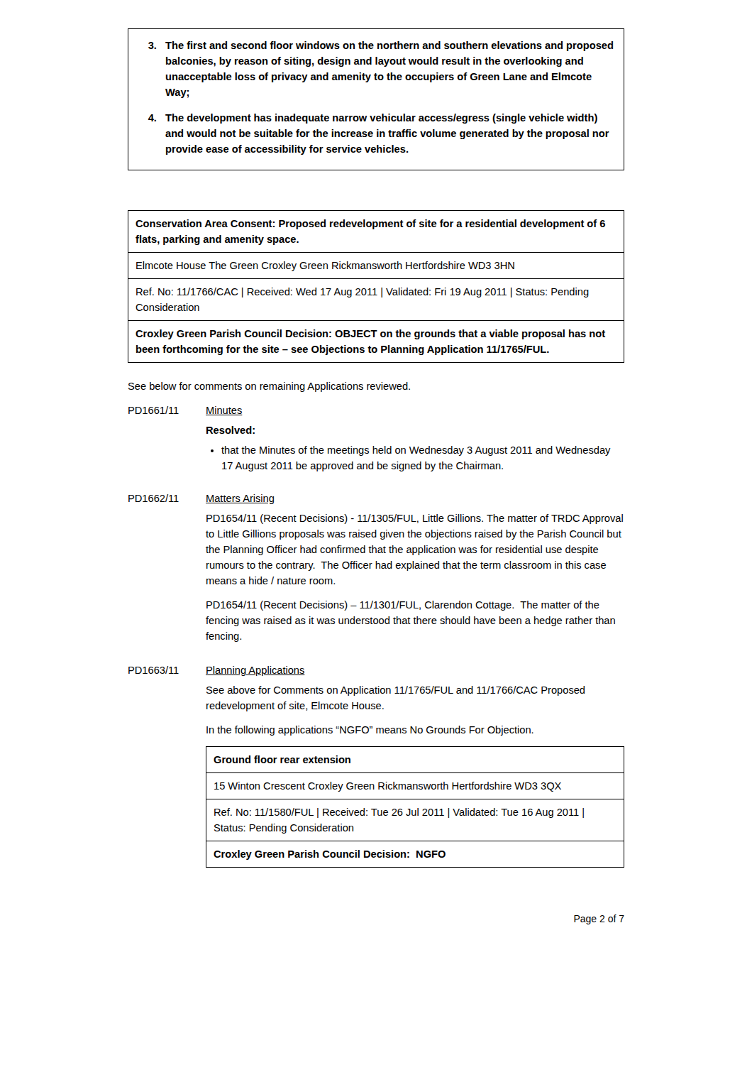The first and second floor windows on the northern and southern elevations and proposed balconies, by reason of siting, design and layout would result in the overlooking and unacceptable loss of privacy and amenity to the occupiers of Green Lane and Elmcote Way;
The development has inadequate narrow vehicular access/egress (single vehicle width) and would not be suitable for the increase in traffic volume generated by the proposal nor provide ease of accessibility for service vehicles.
| Conservation Area Consent: Proposed redevelopment of site for a residential development of 6 flats, parking and amenity space. |
| Elmcote House The Green Croxley Green Rickmansworth Hertfordshire WD3 3HN |
| Ref. No: 11/1766/CAC / Received: Wed 17 Aug 2011 / Validated: Fri 19 Aug 2011 / Status: Pending Consideration |
| Croxley Green Parish Council Decision: OBJECT on the grounds that a viable proposal has not been forthcoming for the site – see Objections to Planning Application 11/1765/FUL. |
See below for comments on remaining Applications reviewed.
PD1661/11
Minutes
Resolved:
that the Minutes of the meetings held on Wednesday 3 August 2011 and Wednesday 17 August 2011 be approved and be signed by the Chairman.
PD1662/11
Matters Arising
PD1654/11 (Recent Decisions) - 11/1305/FUL, Little Gillions. The matter of TRDC Approval to Little Gillions proposals was raised given the objections raised by the Parish Council but the Planning Officer had confirmed that the application was for residential use despite rumours to the contrary. The Officer had explained that the term classroom in this case means a hide / nature room.
PD1654/11 (Recent Decisions) – 11/1301/FUL, Clarendon Cottage. The matter of the fencing was raised as it was understood that there should have been a hedge rather than fencing.
PD1663/11
Planning Applications
See above for Comments on Application 11/1765/FUL and 11/1766/CAC Proposed redevelopment of site, Elmcote House.
In the following applications “NGFO” means No Grounds For Objection.
| Ground floor rear extension |
| 15 Winton Crescent Croxley Green Rickmansworth Hertfordshire WD3 3QX |
| Ref. No: 11/1580/FUL / Received: Tue 26 Jul 2011 / Validated: Tue 16 Aug 2011 / Status: Pending Consideration |
| Croxley Green Parish Council Decision: NGFO |
Page 2 of 7